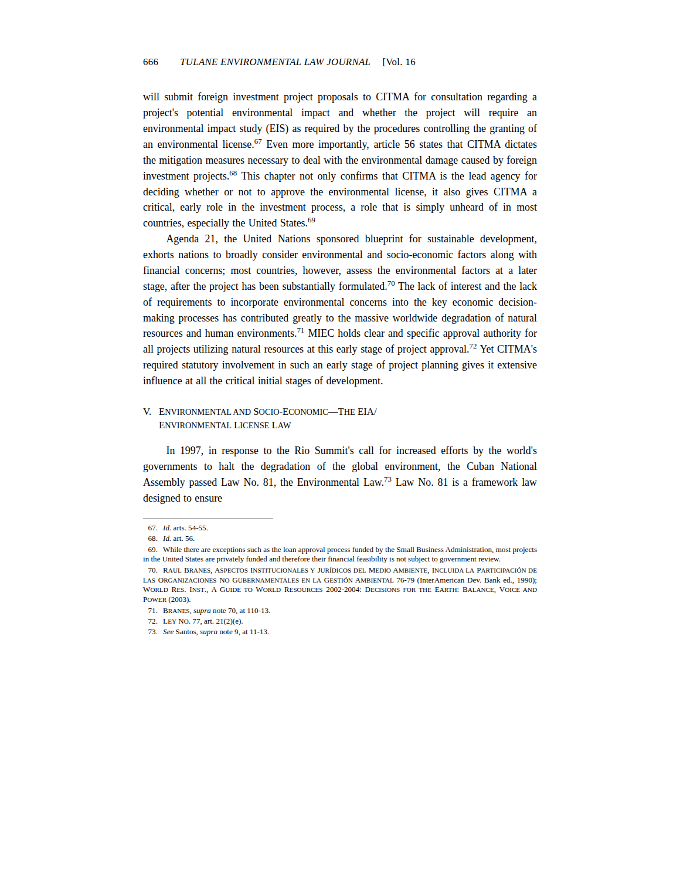666 TULANE ENVIRONMENTAL LAW JOURNAL[Vol. 16
will submit foreign investment project proposals to CITMA for consultation regarding a project's potential environmental impact and whether the project will require an environmental impact study (EIS) as required by the procedures controlling the granting of an environmental license.67 Even more importantly, article 56 states that CITMA dictates the mitigation measures necessary to deal with the environmental damage caused by foreign investment projects.68 This chapter not only confirms that CITMA is the lead agency for deciding whether or not to approve the environmental license, it also gives CITMA a critical, early role in the investment process, a role that is simply unheard of in most countries, especially the United States.69
Agenda 21, the United Nations sponsored blueprint for sustainable development, exhorts nations to broadly consider environmental and socio-economic factors along with financial concerns; most countries, however, assess the environmental factors at a later stage, after the project has been substantially formulated.70 The lack of interest and the lack of requirements to incorporate environmental concerns into the key economic decision-making processes has contributed greatly to the massive worldwide degradation of natural resources and human environments.71 MIEC holds clear and specific approval authority for all projects utilizing natural resources at this early stage of project approval.72 Yet CITMA's required statutory involvement in such an early stage of project planning gives it extensive influence at all the critical initial stages of development.
V. ENVIRONMENTAL AND SOCIO-ECONOMIC—THE EIA/
ENVIRONMENTAL LICENSE LAW
In 1997, in response to the Rio Summit's call for increased efforts by the world's governments to halt the degradation of the global environment, the Cuban National Assembly passed Law No. 81, the Environmental Law.73 Law No. 81 is a framework law designed to ensure
67. Id. arts. 54-55.
68. Id. art. 56.
69. While there are exceptions such as the loan approval process funded by the Small Business Administration, most projects in the United States are privately funded and therefore their financial feasibility is not subject to government review.
70. RAUL BRANES, ASPECTOS INSTITUCIONALES Y JURÍDICOS DEL MEDIO AMBIENTE, INCLUIDA LA PARTICIPACIÓN DE LAS ORGANIZACIONES NO GUBERNAMENTALES EN LA GESTIÓN AMBIENTAL 76-79 (InterAmerican Dev. Bank ed., 1990); WORLD RES. INST., A GUIDE TO WORLD RESOURCES 2002-2004: DECISIONS FOR THE EARTH: BALANCE, VOICE AND POWER (2003).
71. BRANES, supra note 70, at 110-13.
72. LEY NO. 77, art. 21(2)(e).
73. See Santos, supra note 9, at 11-13.